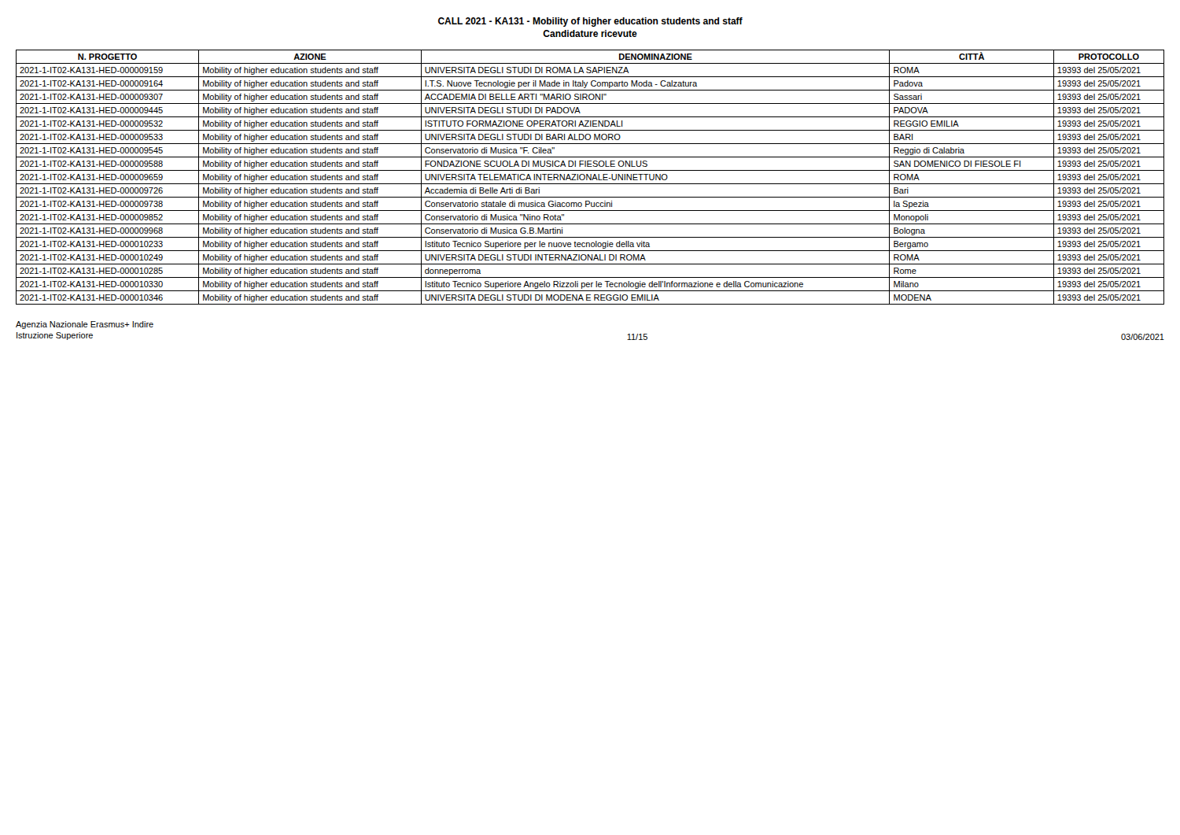CALL 2021 - KA131 - Mobility of higher education students and staff
Candidature ricevute
| N. PROGETTO | AZIONE | DENOMINAZIONE | CITTÀ | PROTOCOLLO |
| --- | --- | --- | --- | --- |
| 2021-1-IT02-KA131-HED-000009159 | Mobility of higher education students and staff | UNIVERSITA DEGLI STUDI DI ROMA LA SAPIENZA | ROMA | 19393 del 25/05/2021 |
| 2021-1-IT02-KA131-HED-000009164 | Mobility of higher education students and staff | I.T.S. Nuove Tecnologie per il Made in Italy Comparto Moda - Calzatura | Padova | 19393 del 25/05/2021 |
| 2021-1-IT02-KA131-HED-000009307 | Mobility of higher education students and staff | ACCADEMIA DI BELLE ARTI "MARIO SIRONI" | Sassari | 19393 del 25/05/2021 |
| 2021-1-IT02-KA131-HED-000009445 | Mobility of higher education students and staff | UNIVERSITA DEGLI STUDI DI PADOVA | PADOVA | 19393 del 25/05/2021 |
| 2021-1-IT02-KA131-HED-000009532 | Mobility of higher education students and staff | ISTITUTO FORMAZIONE OPERATORI AZIENDALI | REGGIO EMILIA | 19393 del 25/05/2021 |
| 2021-1-IT02-KA131-HED-000009533 | Mobility of higher education students and staff | UNIVERSITA DEGLI STUDI DI BARI ALDO MORO | BARI | 19393 del 25/05/2021 |
| 2021-1-IT02-KA131-HED-000009545 | Mobility of higher education students and staff | Conservatorio di Musica "F. Cilea" | Reggio di Calabria | 19393 del 25/05/2021 |
| 2021-1-IT02-KA131-HED-000009588 | Mobility of higher education students and staff | FONDAZIONE SCUOLA DI MUSICA DI FIESOLE ONLUS | SAN DOMENICO DI FIESOLE FI | 19393 del 25/05/2021 |
| 2021-1-IT02-KA131-HED-000009659 | Mobility of higher education students and staff | UNIVERSITA TELEMATICA INTERNAZIONALE-UNINETTUNO | ROMA | 19393 del 25/05/2021 |
| 2021-1-IT02-KA131-HED-000009726 | Mobility of higher education students and staff | Accademia di Belle Arti di Bari | Bari | 19393 del 25/05/2021 |
| 2021-1-IT02-KA131-HED-000009738 | Mobility of higher education students and staff | Conservatorio statale di musica Giacomo Puccini | la Spezia | 19393 del 25/05/2021 |
| 2021-1-IT02-KA131-HED-000009852 | Mobility of higher education students and staff | Conservatorio di Musica "Nino Rota" | Monopoli | 19393 del 25/05/2021 |
| 2021-1-IT02-KA131-HED-000009968 | Mobility of higher education students and staff | Conservatorio di Musica G.B.Martini | Bologna | 19393 del 25/05/2021 |
| 2021-1-IT02-KA131-HED-000010233 | Mobility of higher education students and staff | Istituto Tecnico Superiore per le nuove tecnologie della vita | Bergamo | 19393 del 25/05/2021 |
| 2021-1-IT02-KA131-HED-000010249 | Mobility of higher education students and staff | UNIVERSITA DEGLI STUDI INTERNAZIONALI DI ROMA | ROMA | 19393 del 25/05/2021 |
| 2021-1-IT02-KA131-HED-000010285 | Mobility of higher education students and staff | donneperroma | Rome | 19393 del 25/05/2021 |
| 2021-1-IT02-KA131-HED-000010330 | Mobility of higher education students and staff | Istituto Tecnico Superiore Angelo Rizzoli per le Tecnologie dell'Informazione e della Comunicazione | Milano | 19393 del 25/05/2021 |
| 2021-1-IT02-KA131-HED-000010346 | Mobility of higher education students and staff | UNIVERSITA DEGLI STUDI DI MODENA E REGGIO EMILIA | MODENA | 19393 del 25/05/2021 |
Agenzia Nazionale Erasmus+ Indire
Istruzione Superiore
11/15
03/06/2021